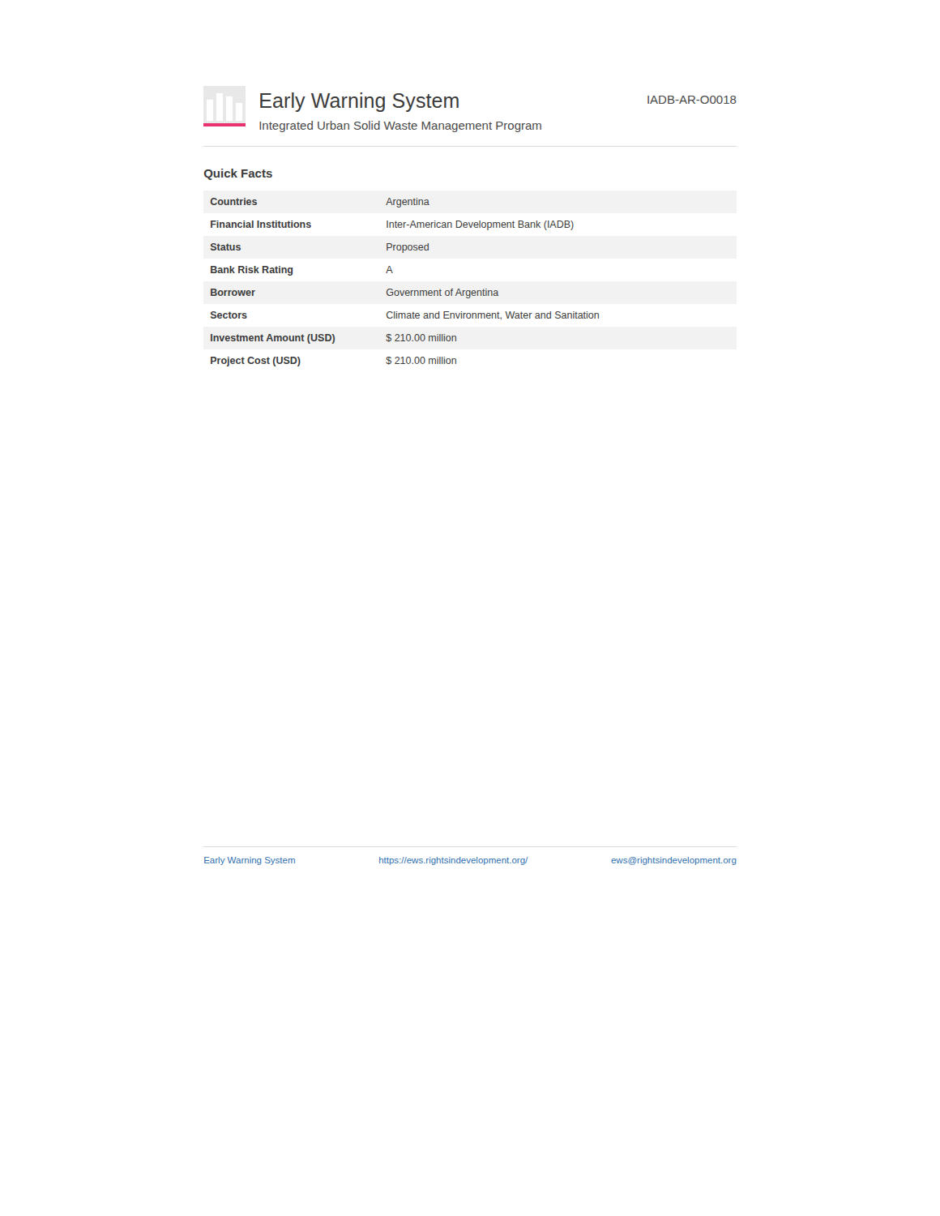Early Warning System
Integrated Urban Solid Waste Management Program
IADB-AR-O0018
Quick Facts
| Countries | Argentina |
| Financial Institutions | Inter-American Development Bank (IADB) |
| Status | Proposed |
| Bank Risk Rating | A |
| Borrower | Government of Argentina |
| Sectors | Climate and Environment, Water and Sanitation |
| Investment Amount (USD) | $ 210.00 million |
| Project Cost (USD) | $ 210.00 million |
Early Warning System
https://ews.rightsindevelopment.org/
ews@rightsindevelopment.org